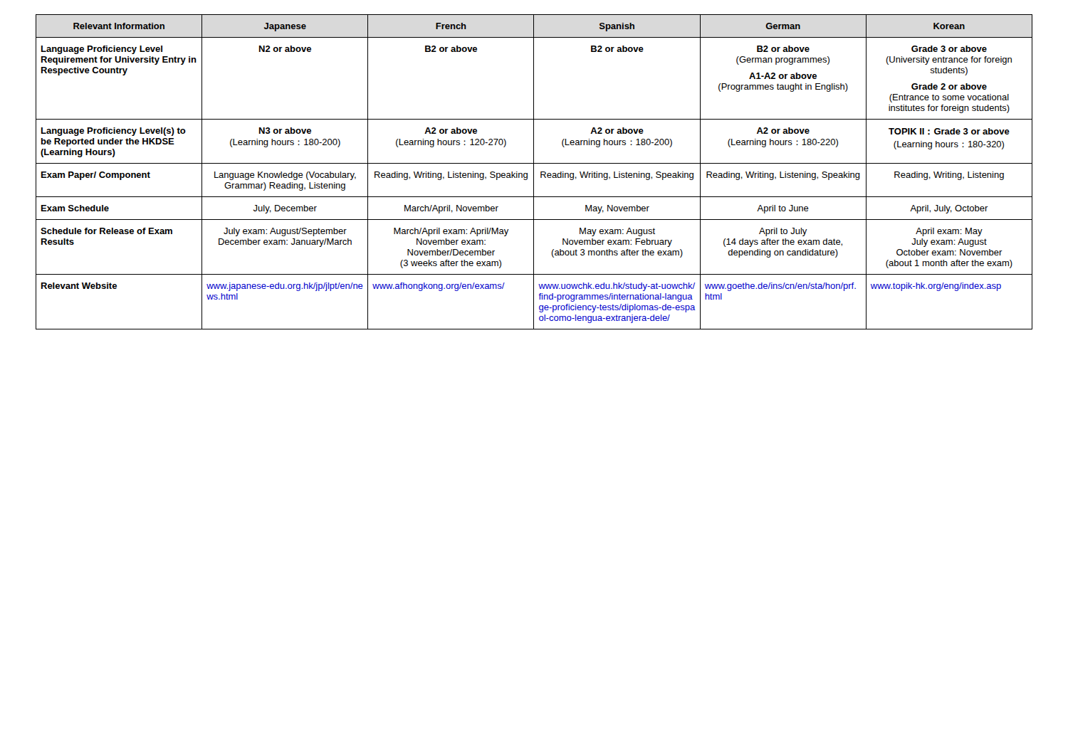| Relevant Information | Japanese | French | Spanish | German | Korean |
| --- | --- | --- | --- | --- | --- |
| Language Proficiency Level Requirement for University Entry in Respective Country | N2 or above | B2 or above | B2 or above | B2 or above (German programmes) A1-A2 or above (Programmes taught in English) | Grade 3 or above (University entrance for foreign students) Grade 2 or above (Entrance to some vocational institutes for foreign students) |
| Language Proficiency Level(s) to be Reported under the HKDSE (Learning Hours) | N3 or above (Learning hours：180-200) | A2 or above (Learning hours：120-270) | A2 or above (Learning hours：180-200) | A2 or above (Learning hours：180-220) | TOPIK II：Grade 3 or above (Learning hours：180-320) |
| Exam Paper/ Component | Language Knowledge (Vocabulary, Grammar) Reading, Listening | Reading, Writing, Listening, Speaking | Reading, Writing, Listening, Speaking | Reading, Writing, Listening, Speaking | Reading, Writing, Listening |
| Exam Schedule | July, December | March/April, November | May, November | April to June | April, July, October |
| Schedule for Release of Exam Results | July exam: August/September December exam: January/March | March/April exam: April/May November exam: November/December (3 weeks after the exam) | May exam: August November exam: February (about 3 months after the exam) | April to July (14 days after the exam date, depending on candidature) | April exam: May July exam: August October exam: November (about 1 month after the exam) |
| Relevant Website | www.japanese-edu.org.hk/jp/jlpt/en/news.html | www.afhongkong.org/en/exams/ | www.uowchk.edu.hk/study-at-uowchk/find-programmes/international-language-proficiency-tests/diplomas-de-espaol-como-lengua-extranjera-dele/ | www.goethe.de/ins/cn/en/sta/hon/prf.html | www.topik-hk.org/eng/index.asp |